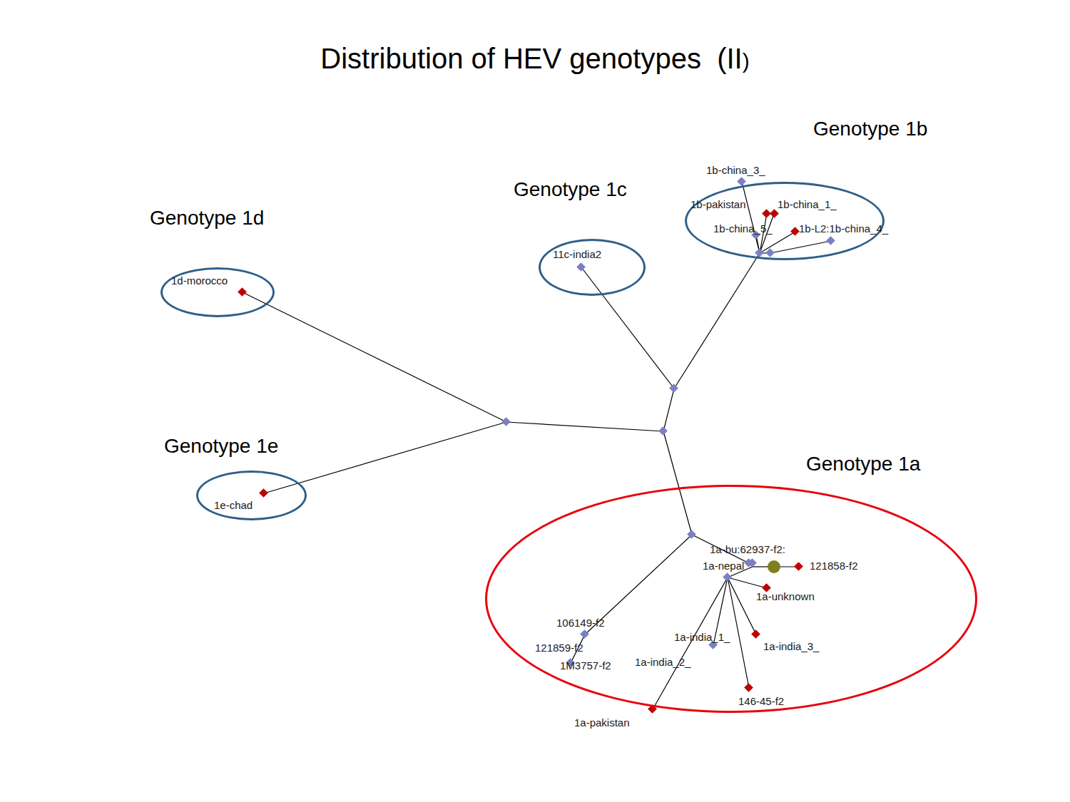Distribution of HEV genotypes (II)
Genotype 1b
Genotype 1c
Genotype 1d
Genotype 1e
Genotype 1a
1b-china_3_
1b-pakistan
1b-china_1_
1b-china_5_
1b-L2:1b-china_4_
11c-india2
1d-morocco
1e-chad
1a-bu:62937-f2:
1a-nepal
121858-f2
1a-unknown
106149-f2
121859-f2
1M3757-f2
1a-india_1_
1a-india_3_
1a-india_2_
146-45-f2
1a-pakistan